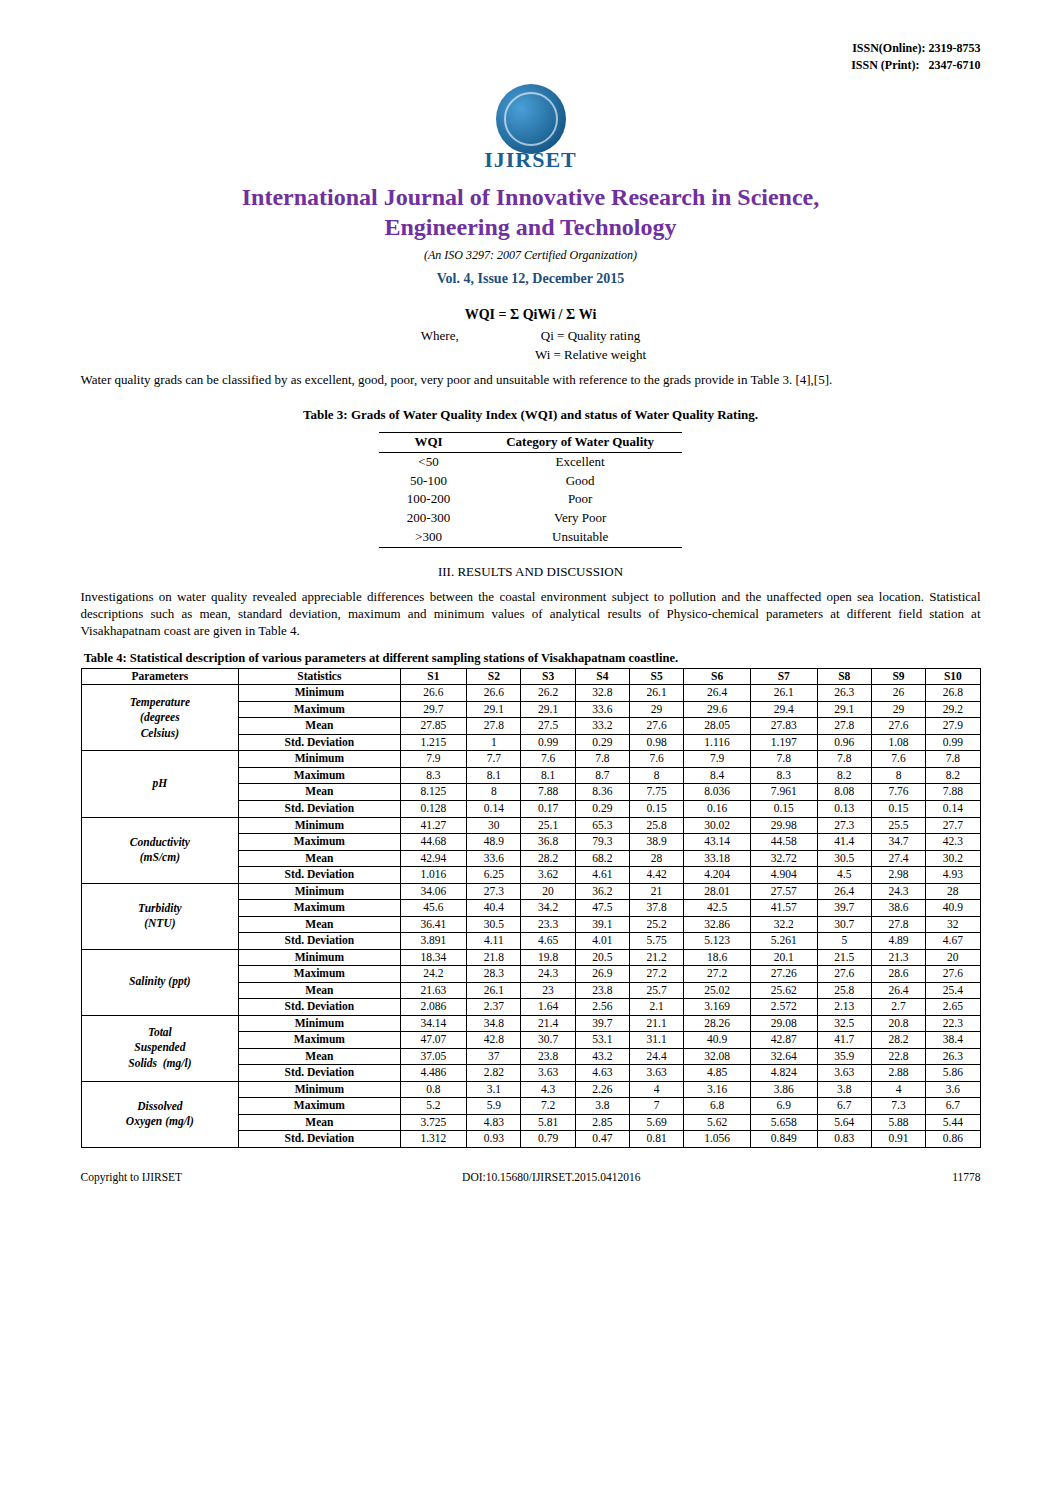ISSN(Online): 2319-8753
ISSN (Print): 2347-6710
IJIRSET
International Journal of Innovative Research in Science,
Engineering and Technology
(An ISO 3297: 2007 Certified Organization)
Vol. 4, Issue 12, December 2015
WQI = Σ QiWi / Σ Wi
Where, Qi = Quality rating
Wi = Relative weight
Water quality grads can be classified by as excellent, good, poor, very poor and unsuitable with reference to the grads provide in Table 3. [4],[5].
Table 3: Grads of Water Quality Index (WQI) and status of Water Quality Rating.
| WQI | Category of Water Quality |
| --- | --- |
| <50 | Excellent |
| 50-100 | Good |
| 100-200 | Poor |
| 200-300 | Very Poor |
| >300 | Unsuitable |
III. RESULTS AND DISCUSSION
Investigations on water quality revealed appreciable differences between the coastal environment subject to pollution and the unaffected open sea location. Statistical descriptions such as mean, standard deviation, maximum and minimum values of analytical results of Physico-chemical parameters at different field station at Visakhapatnam coast are given in Table 4.
Table 4: Statistical description of various parameters at different sampling stations of Visakhapatnam coastline.
| Parameters | Statistics | S1 | S2 | S3 | S4 | S5 | S6 | S7 | S8 | S9 | S10 |
| --- | --- | --- | --- | --- | --- | --- | --- | --- | --- | --- | --- |
| Temperature (degrees Celsius) | Minimum | 26.6 | 26.6 | 26.2 | 32.8 | 26.1 | 26.4 | 26.1 | 26.3 | 26 | 26.8 |
| Maximum | 29.7 | 29.1 | 29.1 | 33.6 | 29 | 29.6 | 29.4 | 29.1 | 29 | 29.2 |
| Mean | 27.85 | 27.8 | 27.5 | 33.2 | 27.6 | 28.05 | 27.83 | 27.8 | 27.6 | 27.9 |
| Std. Deviation | 1.215 | 1 | 0.99 | 0.29 | 0.98 | 1.116 | 1.197 | 0.96 | 1.08 | 0.99 |
| pH | Minimum | 7.9 | 7.7 | 7.6 | 7.8 | 7.6 | 7.9 | 7.8 | 7.8 | 7.6 | 7.8 |
| Maximum | 8.3 | 8.1 | 8.1 | 8.7 | 8 | 8.4 | 8.3 | 8.2 | 8 | 8.2 |
| Mean | 8.125 | 8 | 7.88 | 8.36 | 7.75 | 8.036 | 7.961 | 8.08 | 7.76 | 7.88 |
| Std. Deviation | 0.128 | 0.14 | 0.17 | 0.29 | 0.15 | 0.16 | 0.15 | 0.13 | 0.15 | 0.14 |
| Conductivity (mS/cm) | Minimum | 41.27 | 30 | 25.1 | 65.3 | 25.8 | 30.02 | 29.98 | 27.3 | 25.5 | 27.7 |
| Maximum | 44.68 | 48.9 | 36.8 | 79.3 | 38.9 | 43.14 | 44.58 | 41.4 | 34.7 | 42.3 |
| Mean | 42.94 | 33.6 | 28.2 | 68.2 | 28 | 33.18 | 32.72 | 30.5 | 27.4 | 30.2 |
| Std. Deviation | 1.016 | 6.25 | 3.62 | 4.61 | 4.42 | 4.204 | 4.904 | 4.5 | 2.98 | 4.93 |
| Turbidity (NTU) | Minimum | 34.06 | 27.3 | 20 | 36.2 | 21 | 28.01 | 27.57 | 26.4 | 24.3 | 28 |
| Maximum | 45.6 | 40.4 | 34.2 | 47.5 | 37.8 | 42.5 | 41.57 | 39.7 | 38.6 | 40.9 |
| Mean | 36.41 | 30.5 | 23.3 | 39.1 | 25.2 | 32.86 | 32.2 | 30.7 | 27.8 | 32 |
| Std. Deviation | 3.891 | 4.11 | 4.65 | 4.01 | 5.75 | 5.123 | 5.261 | 5 | 4.89 | 4.67 |
| Salinity (ppt) | Minimum | 18.34 | 21.8 | 19.8 | 20.5 | 21.2 | 18.6 | 20.1 | 21.5 | 21.3 | 20 |
| Maximum | 24.2 | 28.3 | 24.3 | 26.9 | 27.2 | 27.2 | 27.26 | 27.6 | 28.6 | 27.6 |
| Mean | 21.63 | 26.1 | 23 | 23.8 | 25.7 | 25.02 | 25.62 | 25.8 | 26.4 | 25.4 |
| Std. Deviation | 2.086 | 2.37 | 1.64 | 2.56 | 2.1 | 3.169 | 2.572 | 2.13 | 2.7 | 2.65 |
| Total Suspended Solids (mg/l) | Minimum | 34.14 | 34.8 | 21.4 | 39.7 | 21.1 | 28.26 | 29.08 | 32.5 | 20.8 | 22.3 |
| Maximum | 47.07 | 42.8 | 30.7 | 53.1 | 31.1 | 40.9 | 42.87 | 41.7 | 28.2 | 38.4 |
| Mean | 37.05 | 37 | 23.8 | 43.2 | 24.4 | 32.08 | 32.64 | 35.9 | 22.8 | 26.3 |
| Std. Deviation | 4.486 | 2.82 | 3.63 | 4.63 | 3.63 | 4.85 | 4.824 | 3.63 | 2.88 | 5.86 |
| Dissolved Oxygen (mg/l) | Minimum | 0.8 | 3.1 | 4.3 | 2.26 | 4 | 3.16 | 3.86 | 3.8 | 4 | 3.6 |
| Maximum | 5.2 | 5.9 | 7.2 | 3.8 | 7 | 6.8 | 6.9 | 6.7 | 7.3 | 6.7 |
| Mean | 3.725 | 4.83 | 5.81 | 2.85 | 5.69 | 5.62 | 5.658 | 5.64 | 5.88 | 5.44 |
| Std. Deviation | 1.312 | 0.93 | 0.79 | 0.47 | 0.81 | 1.056 | 0.849 | 0.83 | 0.91 | 0.86 |
Copyright to IJIRSET
DOI:10.15680/IJIRSET.2015.0412016
11778